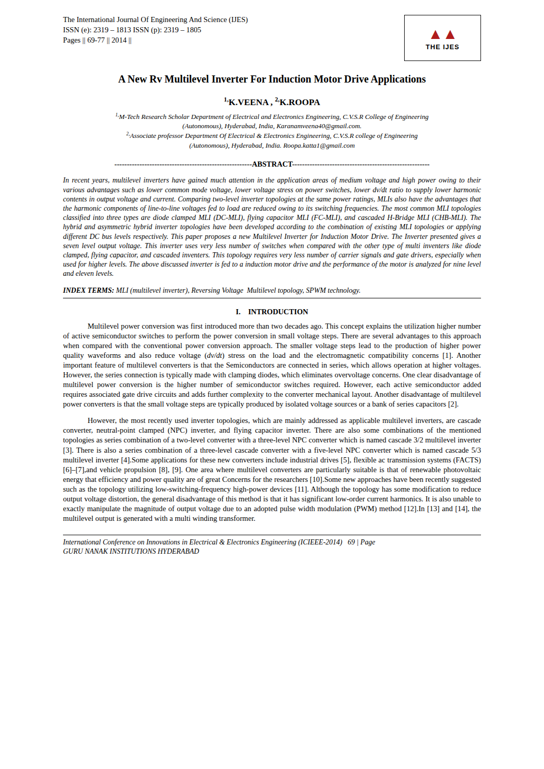The International Journal Of Engineering And Science (IJES)
ISSN (e): 2319 – 1813 ISSN (p): 2319 – 1805
Pages || 69-77 || 2014 ||
▲▲ THE IJES
A New Rv Multilevel Inverter For Induction Motor Drive Applications
1,K.VEENA , 2,K.ROOPA
1,M-Tech Research Scholar Department of Electrical and Electronics Engineering, C.V.S.R College of Engineering (Autonomous), Hyderabad, India, Karanamveena40@gmail.com.
2,Associate professor Department Of Electrical & Electronics Engineering, C.V.S.R college of Engineering (Autonomous), Hyderabad, India. Roopa.katta1@gmail.com
-------------------------------------------------------ABSTRACT-------------------------------------------------------
In recent years, multilevel inverters have gained much attention in the application areas of medium voltage and high power owing to their various advantages such as lower common mode voltage, lower voltage stress on power switches, lower dv/dt ratio to supply lower harmonic contents in output voltage and current. Comparing two-level inverter topologies at the same power ratings, MLIs also have the advantages that the harmonic components of line-to-line voltages fed to load are reduced owing to its switching frequencies. The most common MLI topologies classified into three types are diode clamped MLI (DC-MLI), flying capacitor MLI (FC-MLI), and cascaded H-Bridge MLI (CHB-MLI). The hybrid and asymmetric hybrid inverter topologies have been developed according to the combination of existing MLI topologies or applying different DC bus levels respectively. This paper proposes a new Multilevel Inverter for Induction Motor Drive. The Inverter presented gives a seven level output voltage. This inverter uses very less number of switches when compared with the other type of multi inventers like diode clamped, flying capacitor, and cascaded inventers. This topology requires very less number of carrier signals and gate drivers, especially when used for higher levels. The above discussed inverter is fed to a induction motor drive and the performance of the motor is analyzed for nine level and eleven levels.
INDEX TERMS: MLI (multilevel inverter), Reversing Voltage Multilevel topology, SPWM technology.
I. INTRODUCTION
Multilevel power conversion was first introduced more than two decades ago. This concept explains the utilization higher number of active semiconductor switches to perform the power conversion in small voltage steps. There are several advantages to this approach when compared with the conventional power conversion approach. The smaller voltage steps lead to the production of higher power quality waveforms and also reduce voltage (dv/dt) stress on the load and the electromagnetic compatibility concerns [1]. Another important feature of multilevel converters is that the Semiconductors are connected in series, which allows operation at higher voltages. However, the series connection is typically made with clamping diodes, which eliminates overvoltage concerns. One clear disadvantage of multilevel power conversion is the higher number of semiconductor switches required. However, each active semiconductor added requires associated gate drive circuits and adds further complexity to the converter mechanical layout. Another disadvantage of multilevel power converters is that the small voltage steps are typically produced by isolated voltage sources or a bank of series capacitors [2].
However, the most recently used inverter topologies, which are mainly addressed as applicable multilevel inverters, are cascade converter, neutral-point clamped (NPC) inverter, and flying capacitor inverter. There are also some combinations of the mentioned topologies as series combination of a two-level converter with a three-level NPC converter which is named cascade 3/2 multilevel inverter [3]. There is also a series combination of a three-level cascade converter with a five-level NPC converter which is named cascade 5/3 multilevel inverter [4].Some applications for these new converters include industrial drives [5], flexible ac transmission systems (FACTS) [6]–[7],and vehicle propulsion [8], [9]. One area where multilevel converters are particularly suitable is that of renewable photovoltaic energy that efficiency and power quality are of great Concerns for the researchers [10].Some new approaches have been recently suggested such as the topology utilizing low-switching-frequency high-power devices [11]. Although the topology has some modification to reduce output voltage distortion, the general disadvantage of this method is that it has significant low-order current harmonics. It is also unable to exactly manipulate the magnitude of output voltage due to an adopted pulse width modulation (PWM) method [12].In [13] and [14], the multilevel output is generated with a multi winding transformer.
International Conference on Innovations in Electrical & Electronics Engineering (ICIEEE-2014) 69 | Page GURU NANAK INSTITUTIONS HYDERABAD